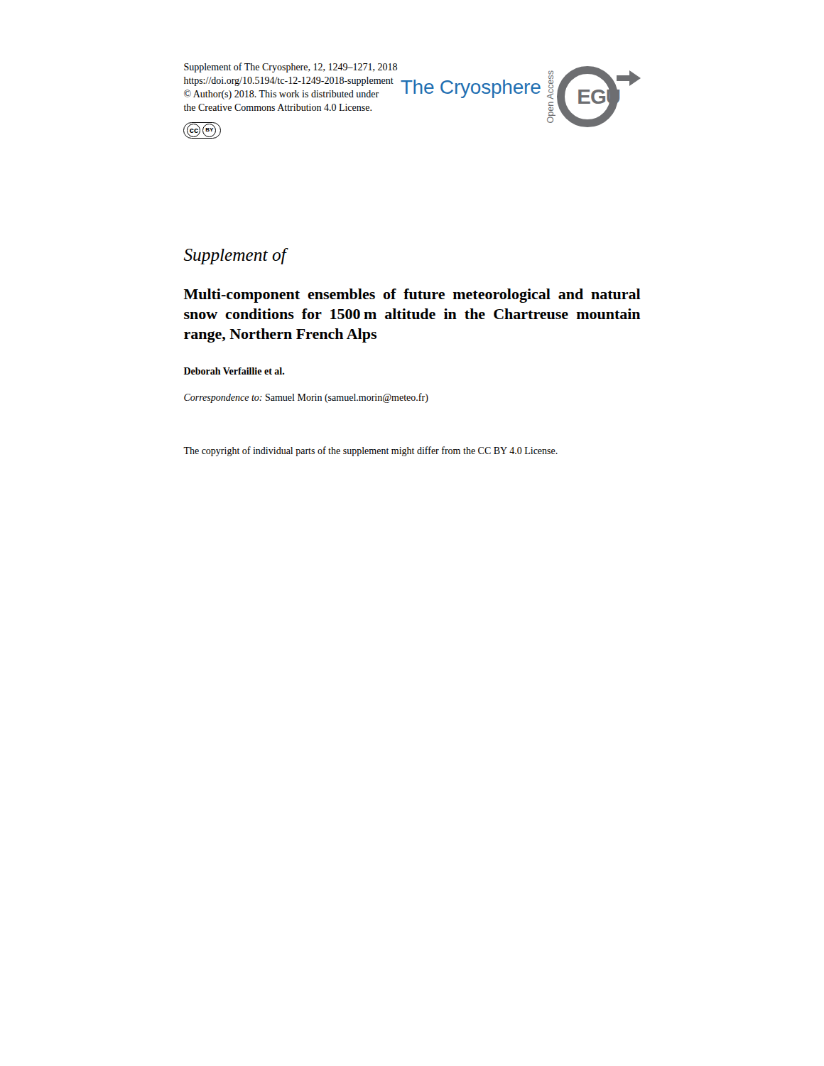Supplement of The Cryosphere, 12, 1249–1271, 2018
https://doi.org/10.5194/tc-12-1249-2018-supplement
© Author(s) 2018. This work is distributed under
the Creative Commons Attribution 4.0 License.
cc BY
The Cryosphere
Open Access
EGU
Supplement of
Multi-component ensembles of future meteorological and natural snow conditions for 1500 m altitude in the Chartreuse mountain range, Northern French Alps
Deborah Verfaillie et al.
Correspondence to: Samuel Morin (samuel.morin@meteo.fr)
The copyright of individual parts of the supplement might differ from the CC BY 4.0 License.